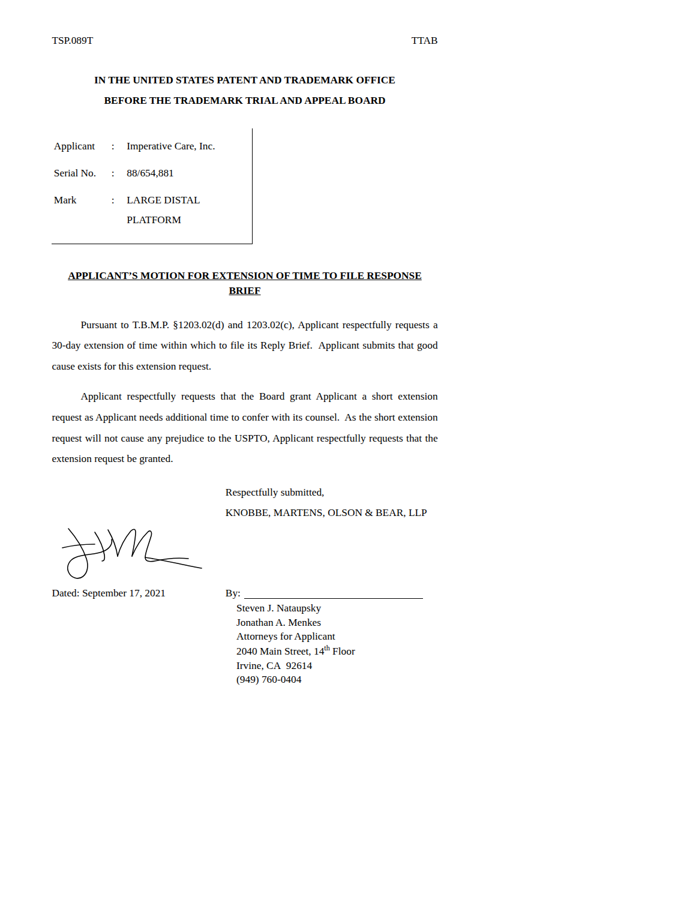TSP.089T TTAB
IN THE UNITED STATES PATENT AND TRADEMARK OFFICE
BEFORE THE TRADEMARK TRIAL AND APPEAL BOARD
| Applicant | : | Imperative Care, Inc. |
| Serial No. | : | 88/654,881 |
| Mark | : | LARGE DISTAL PLATFORM |
APPLICANT’S MOTION FOR EXTENSION OF TIME TO FILE RESPONSE BRIEF
Pursuant to T.B.M.P. §1203.02(d) and 1203.02(c), Applicant respectfully requests a 30-day extension of time within which to file its Reply Brief. Applicant submits that good cause exists for this extension request.
Applicant respectfully requests that the Board grant Applicant a short extension request as Applicant needs additional time to confer with its counsel. As the short extension request will not cause any prejudice to the USPTO, Applicant respectfully requests that the extension request be granted.
Respectfully submitted,
KNOBBE, MARTENS, OLSON & BEAR, LLP
Dated: September 17, 2021
By:
Steven J. Nataupsky
Jonathan A. Menkes
Attorneys for Applicant
2040 Main Street, 14th Floor
Irvine, CA 92614
(949) 760-0404